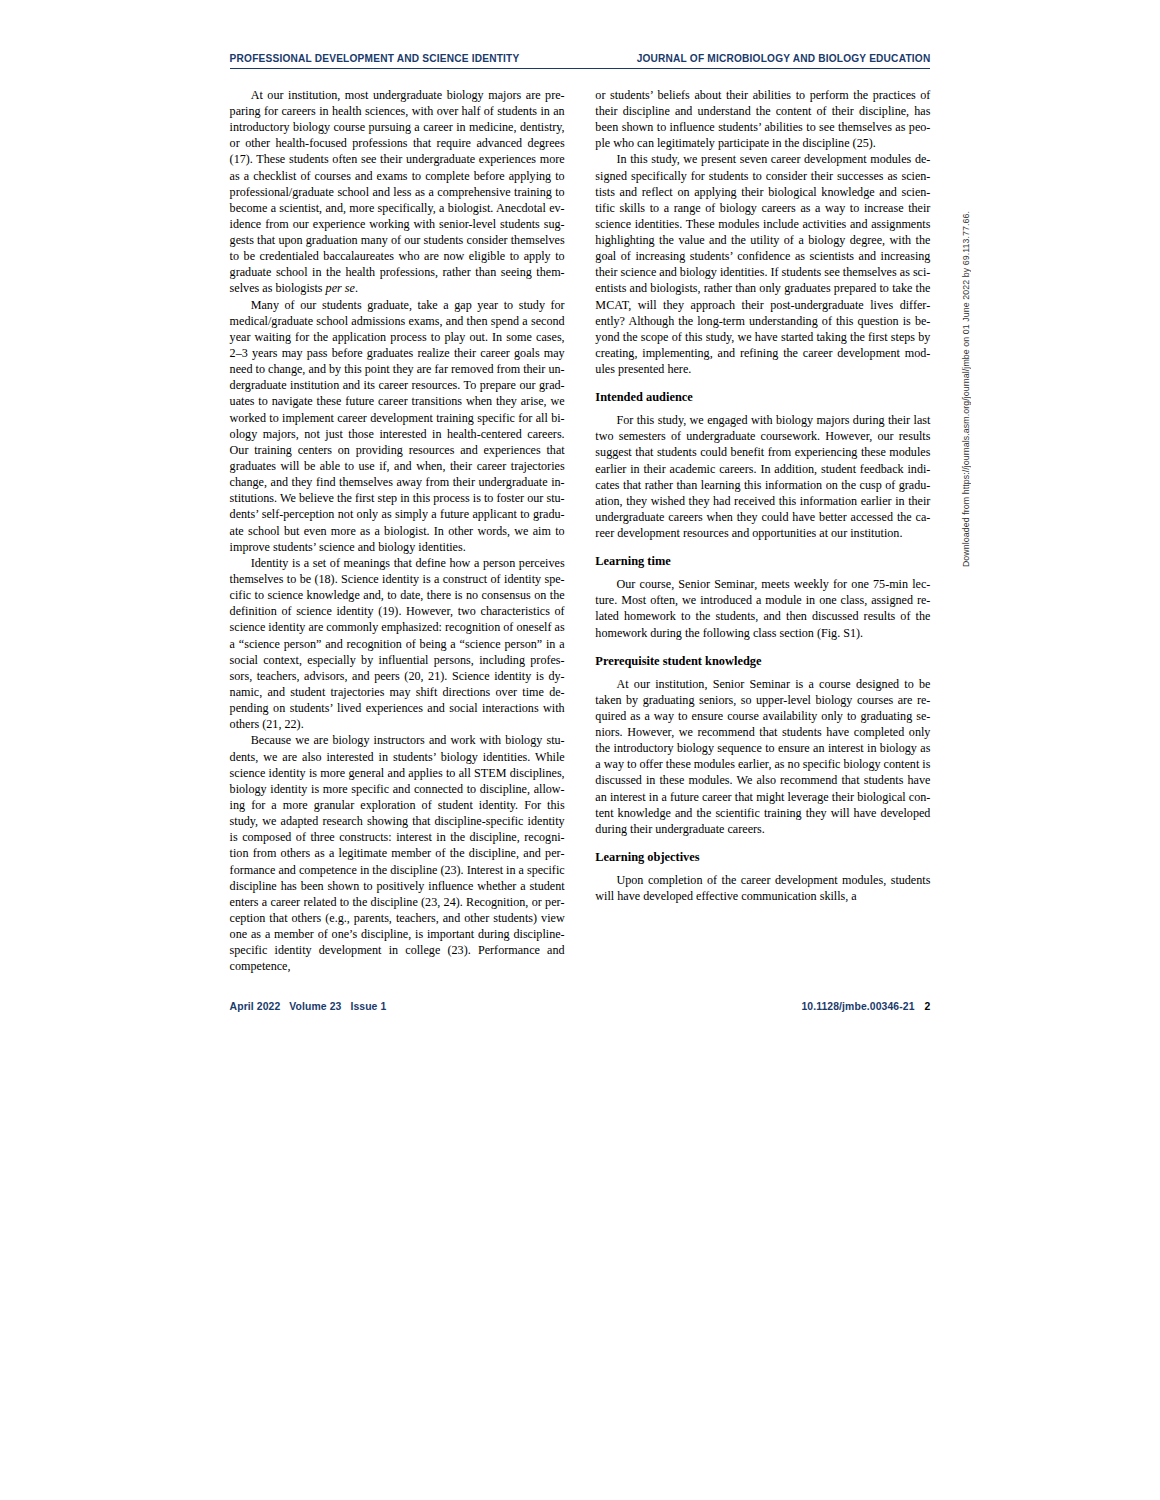Professional Development and Science Identity
Journal of Microbiology and Biology Education
At our institution, most undergraduate biology majors are preparing for careers in health sciences, with over half of students in an introductory biology course pursuing a career in medicine, dentistry, or other health-focused professions that require advanced degrees (17). These students often see their undergraduate experiences more as a checklist of courses and exams to complete before applying to professional/graduate school and less as a comprehensive training to become a scientist, and, more specifically, a biologist. Anecdotal evidence from our experience working with senior-level students suggests that upon graduation many of our students consider themselves to be credentialed baccalaureates who are now eligible to apply to graduate school in the health professions, rather than seeing themselves as biologists per se.
Many of our students graduate, take a gap year to study for medical/graduate school admissions exams, and then spend a second year waiting for the application process to play out. In some cases, 2–3 years may pass before graduates realize their career goals may need to change, and by this point they are far removed from their undergraduate institution and its career resources. To prepare our graduates to navigate these future career transitions when they arise, we worked to implement career development training specific for all biology majors, not just those interested in health-centered careers. Our training centers on providing resources and experiences that graduates will be able to use if, and when, their career trajectories change, and they find themselves away from their undergraduate institutions. We believe the first step in this process is to foster our students’ self-perception not only as simply a future applicant to graduate school but even more as a biologist. In other words, we aim to improve students’ science and biology identities.
Identity is a set of meanings that define how a person perceives themselves to be (18). Science identity is a construct of identity specific to science knowledge and, to date, there is no consensus on the definition of science identity (19). However, two characteristics of science identity are commonly emphasized: recognition of oneself as a “science person” and recognition of being a “science person” in a social context, especially by influential persons, including professors, teachers, advisors, and peers (20, 21). Science identity is dynamic, and student trajectories may shift directions over time depending on students’ lived experiences and social interactions with others (21, 22).
Because we are biology instructors and work with biology students, we are also interested in students’ biology identities. While science identity is more general and applies to all STEM disciplines, biology identity is more specific and connected to discipline, allowing for a more granular exploration of student identity. For this study, we adapted research showing that discipline-specific identity is composed of three constructs: interest in the discipline, recognition from others as a legitimate member of the discipline, and performance and competence in the discipline (23). Interest in a specific discipline has been shown to positively influence whether a student enters a career related to the discipline (23, 24). Recognition, or perception that others (e.g., parents, teachers, and other students) view one as a member of one’s discipline, is important during discipline-specific identity development in college (23). Performance and competence,
or students’ beliefs about their abilities to perform the practices of their discipline and understand the content of their discipline, has been shown to influence students’ abilities to see themselves as people who can legitimately participate in the discipline (25).
In this study, we present seven career development modules designed specifically for students to consider their successes as scientists and reflect on applying their biological knowledge and scientific skills to a range of biology careers as a way to increase their science identities. These modules include activities and assignments highlighting the value and the utility of a biology degree, with the goal of increasing students’ confidence as scientists and increasing their science and biology identities. If students see themselves as scientists and biologists, rather than only graduates prepared to take the MCAT, will they approach their post-undergraduate lives differently? Although the long-term understanding of this question is beyond the scope of this study, we have started taking the first steps by creating, implementing, and refining the career development modules presented here.
Intended audience
For this study, we engaged with biology majors during their last two semesters of undergraduate coursework. However, our results suggest that students could benefit from experiencing these modules earlier in their academic careers. In addition, student feedback indicates that rather than learning this information on the cusp of graduation, they wished they had received this information earlier in their undergraduate careers when they could have better accessed the career development resources and opportunities at our institution.
Learning time
Our course, Senior Seminar, meets weekly for one 75-min lecture. Most often, we introduced a module in one class, assigned related homework to the students, and then discussed results of the homework during the following class section (Fig. S1).
Prerequisite student knowledge
At our institution, Senior Seminar is a course designed to be taken by graduating seniors, so upper-level biology courses are required as a way to ensure course availability only to graduating seniors. However, we recommend that students have completed only the introductory biology sequence to ensure an interest in biology as a way to offer these modules earlier, as no specific biology content is discussed in these modules. We also recommend that students have an interest in a future career that might leverage their biological content knowledge and the scientific training they will have developed during their undergraduate careers.
Learning objectives
Upon completion of the career development modules, students will have developed effective communication skills, a
April 2022 Volume 23 Issue 1
10.1128/jmbe.00346-212
Downloaded from https://journals.asm.org/journal/jmbe on 01 June 2022 by 69.113.77.66.